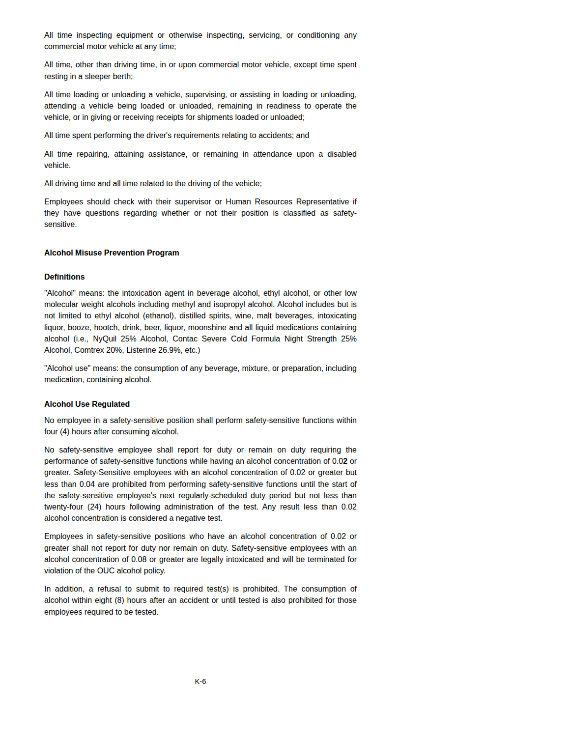All time inspecting equipment or otherwise inspecting, servicing, or conditioning any commercial motor vehicle at any time;
All time, other than driving time, in or upon commercial motor vehicle, except time spent resting in a sleeper berth;
All time loading or unloading a vehicle, supervising, or assisting in loading or unloading, attending a vehicle being loaded or unloaded, remaining in readiness to operate the vehicle, or in giving or receiving receipts for shipments loaded or unloaded;
All time spent performing the driver's requirements relating to accidents; and
All time repairing, attaining assistance, or remaining in attendance upon a disabled vehicle.
All driving time and all time related to the driving of the vehicle;
Employees should check with their supervisor or Human Resources Representative if they have questions regarding whether or not their position is classified as safety-sensitive.
Alcohol Misuse Prevention Program
Definitions
"Alcohol" means: the intoxication agent in beverage alcohol, ethyl alcohol, or other low molecular weight alcohols including methyl and isopropyl alcohol. Alcohol includes but is not limited to ethyl alcohol (ethanol), distilled spirits, wine, malt beverages, intoxicating liquor, booze, hootch, drink, beer, liquor, moonshine and all liquid medications containing alcohol (i.e., NyQuil 25% Alcohol, Contac Severe Cold Formula Night Strength 25% Alcohol, Comtrex 20%, Listerine 26.9%, etc.)
"Alcohol use" means: the consumption of any beverage, mixture, or preparation, including medication, containing alcohol.
Alcohol Use Regulated
No employee in a safety-sensitive position shall perform safety-sensitive functions within four (4) hours after consuming alcohol.
No safety-sensitive employee shall report for duty or remain on duty requiring the performance of safety-sensitive functions while having an alcohol concentration of 0.02 or greater. Safety-Sensitive employees with an alcohol concentration of 0.02 or greater but less than 0.04 are prohibited from performing safety-sensitive functions until the start of the safety-sensitive employee's next regularly-scheduled duty period but not less than twenty-four (24) hours following administration of the test. Any result less than 0.02 alcohol concentration is considered a negative test.
Employees in safety-sensitive positions who have an alcohol concentration of 0.02 or greater shall not report for duty nor remain on duty. Safety-sensitive employees with an alcohol concentration of 0.08 or greater are legally intoxicated and will be terminated for violation of the OUC alcohol policy.
In addition, a refusal to submit to required test(s) is prohibited. The consumption of alcohol within eight (8) hours after an accident or until tested is also prohibited for those employees required to be tested.
K-6